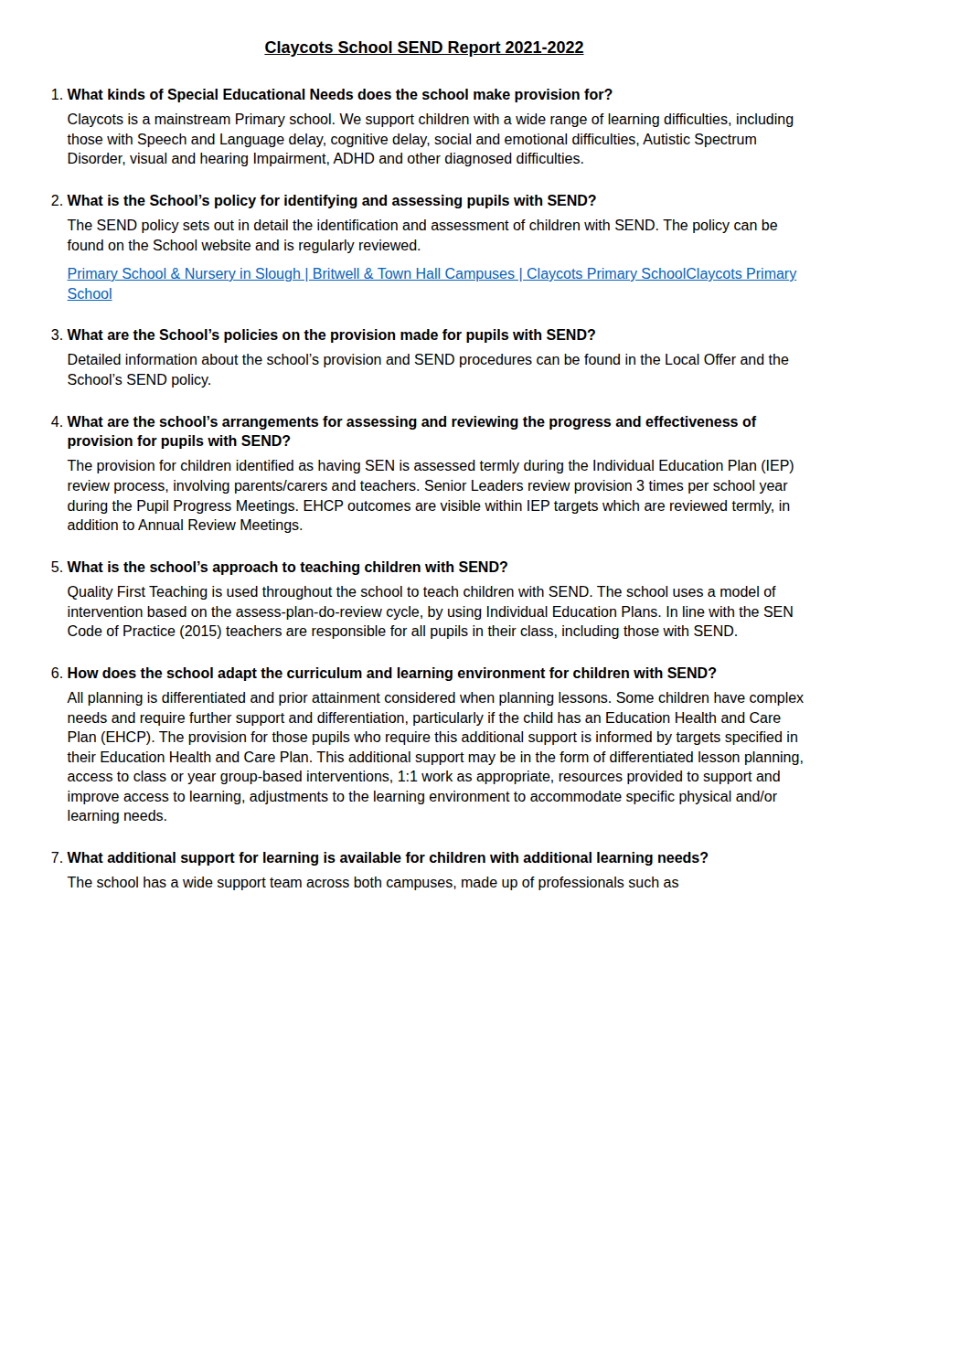Claycots School SEND Report 2021-2022
What kinds of Special Educational Needs does the school make provision for?
Claycots is a mainstream Primary school. We support children with a wide range of learning difficulties, including those with Speech and Language delay, cognitive delay, social and emotional difficulties, Autistic Spectrum Disorder, visual and hearing Impairment, ADHD and other diagnosed difficulties.
What is the School’s policy for identifying and assessing pupils with SEND?
The SEND policy sets out in detail the identification and assessment of children with SEND. The policy can be found on the School website and is regularly reviewed.
Primary School & Nursery in Slough | Britwell & Town Hall Campuses | Claycots Primary SchoolClaycots Primary School
What are the School’s policies on the provision made for pupils with SEND?
Detailed information about the school’s provision and SEND procedures can be found in the Local Offer and the School’s SEND policy.
What are the school’s arrangements for assessing and reviewing the progress and effectiveness of provision for pupils with SEND?
The provision for children identified as having SEN is assessed termly during the Individual Education Plan (IEP) review process, involving parents/carers and teachers. Senior Leaders review provision 3 times per school year during the Pupil Progress Meetings. EHCP outcomes are visible within IEP targets which are reviewed termly, in addition to Annual Review Meetings.
What is the school’s approach to teaching children with SEND?
Quality First Teaching is used throughout the school to teach children with SEND. The school uses a model of intervention based on the assess-plan-do-review cycle, by using Individual Education Plans. In line with the SEN Code of Practice (2015) teachers are responsible for all pupils in their class, including those with SEND.
How does the school adapt the curriculum and learning environment for children with SEND?
All planning is differentiated and prior attainment considered when planning lessons. Some children have complex needs and require further support and differentiation, particularly if the child has an Education Health and Care Plan (EHCP). The provision for those pupils who require this additional support is informed by targets specified in their Education Health and Care Plan. This additional support may be in the form of differentiated lesson planning, access to class or year group-based interventions, 1:1 work as appropriate, resources provided to support and improve access to learning, adjustments to the learning environment to accommodate specific physical and/or learning needs.
What additional support for learning is available for children with additional learning needs?
The school has a wide support team across both campuses, made up of professionals such as